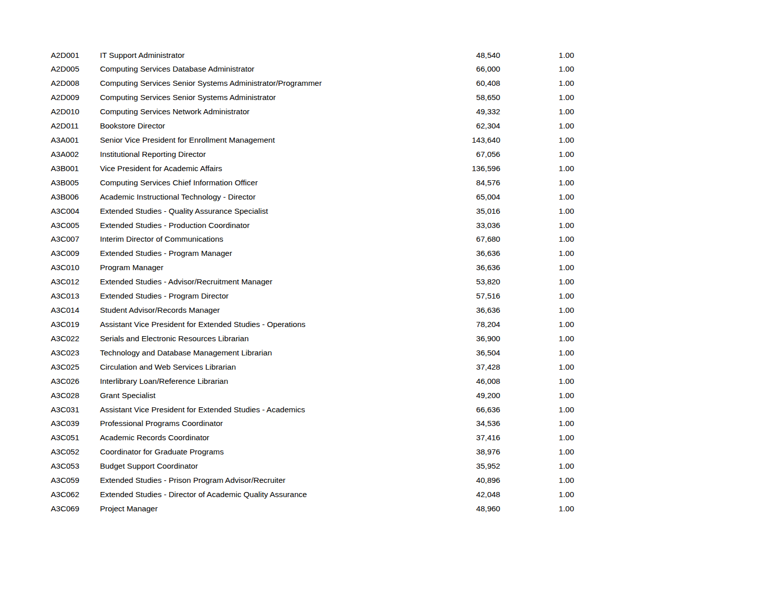| A2D001 | IT Support Administrator | 48,540 | 1.00 |
| A2D005 | Computing Services Database Administrator | 66,000 | 1.00 |
| A2D008 | Computing Services Senior Systems Administrator/Programmer | 60,408 | 1.00 |
| A2D009 | Computing Services Senior Systems Administrator | 58,650 | 1.00 |
| A2D010 | Computing Services Network Administrator | 49,332 | 1.00 |
| A2D011 | Bookstore Director | 62,304 | 1.00 |
| A3A001 | Senior Vice President for Enrollment Management | 143,640 | 1.00 |
| A3A002 | Institutional Reporting Director | 67,056 | 1.00 |
| A3B001 | Vice President for Academic Affairs | 136,596 | 1.00 |
| A3B005 | Computing Services Chief Information Officer | 84,576 | 1.00 |
| A3B006 | Academic Instructional Technology - Director | 65,004 | 1.00 |
| A3C004 | Extended Studies - Quality Assurance Specialist | 35,016 | 1.00 |
| A3C005 | Extended Studies - Production Coordinator | 33,036 | 1.00 |
| A3C007 | Interim Director of Communications | 67,680 | 1.00 |
| A3C009 | Extended Studies - Program Manager | 36,636 | 1.00 |
| A3C010 | Program Manager | 36,636 | 1.00 |
| A3C012 | Extended Studies - Advisor/Recruitment Manager | 53,820 | 1.00 |
| A3C013 | Extended Studies - Program Director | 57,516 | 1.00 |
| A3C014 | Student Advisor/Records Manager | 36,636 | 1.00 |
| A3C019 | Assistant Vice President for Extended Studies - Operations | 78,204 | 1.00 |
| A3C022 | Serials and Electronic Resources Librarian | 36,900 | 1.00 |
| A3C023 | Technology and Database Management Librarian | 36,504 | 1.00 |
| A3C025 | Circulation and Web Services Librarian | 37,428 | 1.00 |
| A3C026 | Interlibrary Loan/Reference Librarian | 46,008 | 1.00 |
| A3C028 | Grant Specialist | 49,200 | 1.00 |
| A3C031 | Assistant Vice President for Extended Studies - Academics | 66,636 | 1.00 |
| A3C039 | Professional Programs Coordinator | 34,536 | 1.00 |
| A3C051 | Academic Records Coordinator | 37,416 | 1.00 |
| A3C052 | Coordinator for Graduate Programs | 38,976 | 1.00 |
| A3C053 | Budget Support Coordinator | 35,952 | 1.00 |
| A3C059 | Extended Studies - Prison Program Advisor/Recruiter | 40,896 | 1.00 |
| A3C062 | Extended Studies - Director of Academic Quality Assurance | 42,048 | 1.00 |
| A3C069 | Project Manager | 48,960 | 1.00 |